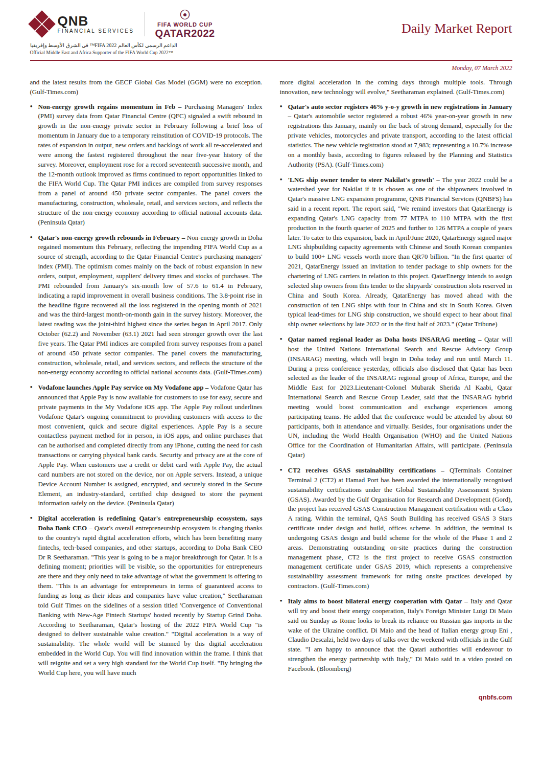QNB
FINANCIAL SERVICES
⦿
FIFA WORLD CUP
QATAR2022
Daily Market Report
الداعم الرسمي لكأس العالم FIFA 2022™ في الشرق الأوسط وإفريقيا Official Middle East and Africa Supporter of the FIFA World Cup 2022™
Monday, 07 March 2022
and the latest results from the GECF Global Gas Model (GGM) were no exception. (Gulf-Times.com)
Non-energy growth regains momentum in Feb – Purchasing Managers' Index (PMI) survey data from Qatar Financial Centre (QFC) signaled a swift rebound in growth in the non-energy private sector in February following a brief loss of momentum in January due to a temporary reinstitution of COVID-19 protocols. The rates of expansion in output, new orders and backlogs of work all re-accelerated and were among the fastest registered throughout the near five-year history of the survey. Moreover, employment rose for a record seventeenth successive month, and the 12-month outlook improved as firms continued to report opportunities linked to the FIFA World Cup. The Qatar PMI indices are compiled from survey responses from a panel of around 450 private sector companies. The panel covers the manufacturing, construction, wholesale, retail, and services sectors, and reflects the structure of the non-energy economy according to official national accounts data. (Peninsula Qatar)
Qatar's non-energy growth rebounds in February – Non-energy growth in Doha regained momentum this February, reflecting the impending FIFA World Cup as a source of strength, according to the Qatar Financial Centre's purchasing managers' index (PMI). The optimism comes mainly on the back of robust expansion in new orders, output, employment, suppliers' delivery times and stocks of purchases. The PMI rebounded from January's six-month low of 57.6 to 61.4 in February, indicating a rapid improvement in overall business conditions. The 3.8-point rise in the headline figure recovered all the loss registered in the opening month of 2021 and was the third-largest month-on-month gain in the survey history. Moreover, the latest reading was the joint-third highest since the series began in April 2017. Only October (62.2) and November (63.1) 2021 had seen stronger growth over the last five years. The Qatar PMI indices are compiled from survey responses from a panel of around 450 private sector companies. The panel covers the manufacturing, construction, wholesale, retail, and services sectors, and reflects the structure of the non-energy economy according to official national accounts data. (Gulf-Times.com)
Vodafone launches Apple Pay service on My Vodafone app – Vodafone Qatar has announced that Apple Pay is now available for customers to use for easy, secure and private payments in the My Vodafone iOS app. The Apple Pay rollout underlines Vodafone Qatar's ongoing commitment to providing customers with access to the most convenient, quick and secure digital experiences. Apple Pay is a secure contactless payment method for in person, in iOS apps, and online purchases that can be authorised and completed directly from any iPhone, cutting the need for cash transactions or carrying physical bank cards. Security and privacy are at the core of Apple Pay. When customers use a credit or debit card with Apple Pay, the actual card numbers are not stored on the device, nor on Apple servers. Instead, a unique Device Account Number is assigned, encrypted, and securely stored in the Secure Element, an industry-standard, certified chip designed to store the payment information safely on the device. (Peninsula Qatar)
Digital acceleration is redefining Qatar's entrepreneurship ecosystem, says Doha Bank CEO – Qatar's overall entrepreneurship ecosystem is changing thanks to the country's rapid digital acceleration efforts, which has been benefiting many fintechs, tech-based companies, and other startups, according to Doha Bank CEO Dr R Seetharaman. "This year is going to be a major breakthrough for Qatar. It is a defining moment; priorities will be visible, so the opportunities for entrepreneurs are there and they only need to take advantage of what the government is offering to them. "This is an advantage for entrepreneurs in terms of guaranteed access to funding as long as their ideas and companies have value creation," Seetharaman told Gulf Times on the sidelines of a session titled 'Convergence of Conventional Banking with New-Age Fintech Startups' hosted recently by Startup Grind Doha. According to Seetharaman, Qatar's hosting of the 2022 FIFA World Cup "is designed to deliver sustainable value creation." "Digital acceleration is a way of sustainability. The whole world will be stunned by this digital acceleration embedded in the World Cup. You will find innovation within the frame. I think that will reignite and set a very high standard for the World Cup itself. "By bringing the World Cup here, you will have much
more digital acceleration in the coming days through multiple tools. Through innovation, new technology will evolve," Seetharaman explained. (Gulf-Times.com)
Qatar's auto sector registers 46% y-o-y growth in new registrations in January – Qatar's automobile sector registered a robust 46% year-on-year growth in new registrations this January, mainly on the back of strong demand, especially for the private vehicles, motorcycles and private transport, according to the latest official statistics. The new vehicle registration stood at 7,983; representing a 10.7% increase on a monthly basis, according to figures released by the Planning and Statistics Authority (PSA). (Gulf-Times.com)
'LNG ship owner tender to steer Nakilat's growth' – The year 2022 could be a watershed year for Nakilat if it is chosen as one of the shipowners involved in Qatar's massive LNG expansion programme, QNB Financial Services (QNBFS) has said in a recent report. The report said, "We remind investors that QatarEnergy is expanding Qatar's LNG capacity from 77 MTPA to 110 MTPA with the first production in the fourth quarter of 2025 and further to 126 MTPA a couple of years later. To cater to this expansion, back in April/June 2020, QatarEnergy signed major LNG shipbuilding capacity agreements with Chinese and South Korean companies to build 100+ LNG vessels worth more than QR70 billion. "In the first quarter of 2021, QatarEnergy issued an invitation to tender package to ship owners for the chartering of LNG carriers in relation to this project. QatarEnergy intends to assign selected ship owners from this tender to the shipyards' construction slots reserved in China and South Korea. Already, QatarEnergy has moved ahead with the construction of ten LNG ships with four in China and six in South Korea. Given typical lead-times for LNG ship construction, we should expect to hear about final ship owner selections by late 2022 or in the first half of 2023." (Qatar Tribune)
Qatar named regional leader as Doha hosts INSARAG meeting – Qatar will host the United Nations International Search and Rescue Advisory Group (INSARAG) meeting, which will begin in Doha today and run until March 11. During a press conference yesterday, officials also disclosed that Qatar has been selected as the leader of the INSARAG regional group of Africa, Europe, and the Middle East for 2023.Lieutenant-Colonel Mubarak Sherida Al Kaabi, Qatar International Search and Rescue Group Leader, said that the INSARAG hybrid meeting would boost communication and exchange experiences among participating teams. He added that the conference would be attended by about 60 participants, both in attendance and virtually. Besides, four organisations under the UN, including the World Health Organisation (WHO) and the United Nations Office for the Coordination of Humanitarian Affairs, will participate. (Peninsula Qatar)
CT2 receives GSAS sustainability certifications – QTerminals Container Terminal 2 (CT2) at Hamad Port has been awarded the internationally recognised sustainability certifications under the Global Sustainability Assessment System (GSAS). Awarded by the Gulf Organisation for Research and Development (Gord), the project has received GSAS Construction Management certification with a Class A rating. Within the terminal, QAS South Building has received GSAS 3 Stars certificate under design and build, offices scheme. In addition, the terminal is undergoing GSAS design and build scheme for the whole of the Phase 1 and 2 areas. Demonstrating outstanding on-site practices during the construction management phase, CT2 is the first project to receive GSAS construction management certificate under GSAS 2019, which represents a comprehensive sustainability assessment framework for rating onsite practices developed by contractors. (Gulf-Times.com)
Italy aims to boost bilateral energy cooperation with Qatar – Italy and Qatar will try and boost their energy cooperation, Italy's Foreign Minister Luigi Di Maio said on Sunday as Rome looks to break its reliance on Russian gas imports in the wake of the Ukraine conflict. Di Maio and the head of Italian energy group Eni , Claudio Descalzi, held two days of talks over the weekend with officials in the Gulf state. "I am happy to announce that the Qatari authorities will endeavour to strengthen the energy partnership with Italy," Di Maio said in a video posted on Facebook. (Bloomberg)
qnbfs.com